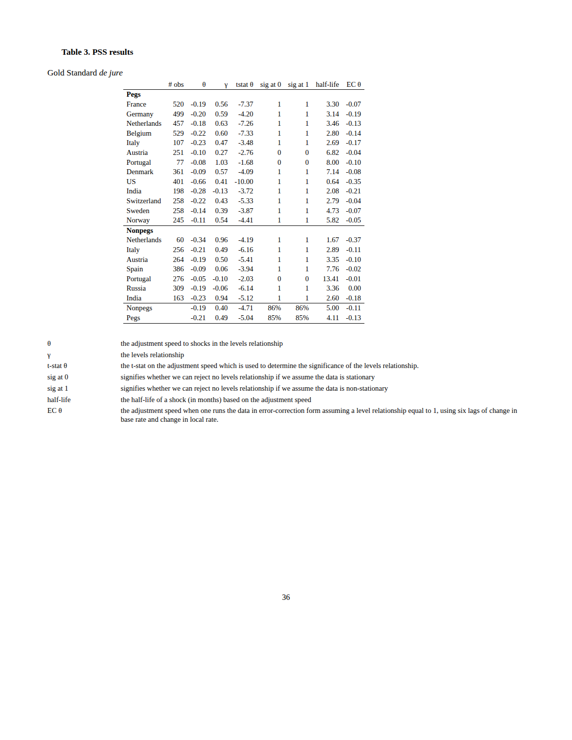Table 3. PSS results
Gold Standard de jure
| | # obs | θ | γ | tstat θ | sig at 0 | sig at 1 | half-life | EC θ |
| --- | --- | --- | --- | --- | --- | --- | --- | --- |
| Pegs |
| France | 520 | -0.19 | 0.56 | -7.37 | 1 | 1 | 3.30 | -0.07 |
| Germany | 499 | -0.20 | 0.59 | -4.20 | 1 | 1 | 3.14 | -0.19 |
| Netherlands | 457 | -0.18 | 0.63 | -7.26 | 1 | 1 | 3.46 | -0.13 |
| Belgium | 529 | -0.22 | 0.60 | -7.33 | 1 | 1 | 2.80 | -0.14 |
| Italy | 107 | -0.23 | 0.47 | -3.48 | 1 | 1 | 2.69 | -0.17 |
| Austria | 251 | -0.10 | 0.27 | -2.76 | 0 | 0 | 6.82 | -0.04 |
| Portugal | 77 | -0.08 | 1.03 | -1.68 | 0 | 0 | 8.00 | -0.10 |
| Denmark | 361 | -0.09 | 0.57 | -4.09 | 1 | 1 | 7.14 | -0.08 |
| US | 401 | -0.66 | 0.41 | -10.00 | 1 | 1 | 0.64 | -0.35 |
| India | 198 | -0.28 | -0.13 | -3.72 | 1 | 1 | 2.08 | -0.21 |
| Switzerland | 258 | -0.22 | 0.43 | -5.33 | 1 | 1 | 2.79 | -0.04 |
| Sweden | 258 | -0.14 | 0.39 | -3.87 | 1 | 1 | 4.73 | -0.07 |
| Norway | 245 | -0.11 | 0.54 | -4.41 | 1 | 1 | 5.82 | -0.05 |
| Nonpegs |
| Netherlands | 60 | -0.34 | 0.96 | -4.19 | 1 | 1 | 1.67 | -0.37 |
| Italy | 256 | -0.21 | 0.49 | -6.16 | 1 | 1 | 2.89 | -0.11 |
| Austria | 264 | -0.19 | 0.50 | -5.41 | 1 | 1 | 3.35 | -0.10 |
| Spain | 386 | -0.09 | 0.06 | -3.94 | 1 | 1 | 7.76 | -0.02 |
| Portugal | 276 | -0.05 | -0.10 | -2.03 | 0 | 0 | 13.41 | -0.01 |
| Russia | 309 | -0.19 | -0.06 | -6.14 | 1 | 1 | 3.36 | 0.00 |
| India | 163 | -0.23 | 0.94 | -5.12 | 1 | 1 | 2.60 | -0.18 |
| Nonpegs | | -0.19 | 0.40 | -4.71 | 86% | 86% | 5.00 | -0.11 |
| Pegs | | -0.21 | 0.49 | -5.04 | 85% | 85% | 4.11 | -0.13 |
| θ | the adjustment speed to shocks in the levels relationship |
| γ | the levels relationship |
| t-stat θ | the t-stat on the adjustment speed which is used to determine the significance of the levels relationship. |
| sig at 0 | signifies whether we can reject no levels relationship if we assume the data is stationary |
| sig at 1 | signifies whether we can reject no levels relationship if we assume the data is non-stationary |
| half-life | the half-life of a shock (in months) based on the adjustment speed |
| EC θ | the adjustment speed when one runs the data in error-correction form assuming a level relationship equal to 1, using six lags of change in base rate and change in local rate. |
36